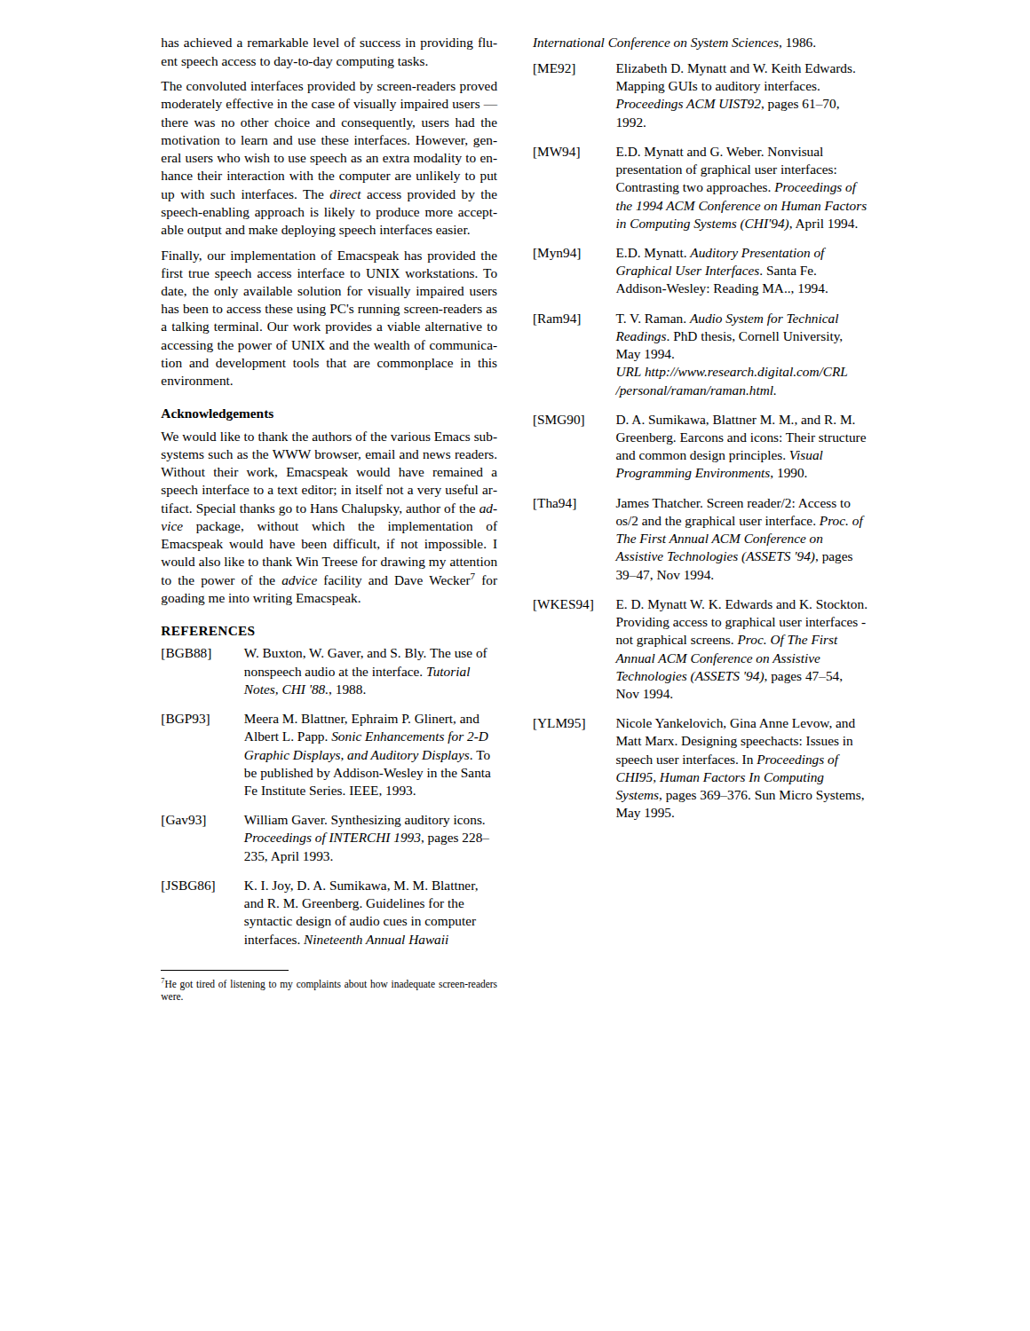has achieved a remarkable level of success in providing fluent speech access to day-to-day computing tasks.
The convoluted interfaces provided by screen-readers proved moderately effective in the case of visually impaired users —there was no other choice and consequently, users had the motivation to learn and use these interfaces. However, general users who wish to use speech as an extra modality to enhance their interaction with the computer are unlikely to put up with such interfaces. The direct access provided by the speech-enabling approach is likely to produce more acceptable output and make deploying speech interfaces easier.
Finally, our implementation of Emacspeak has provided the first true speech access interface to UNIX workstations. To date, the only available solution for visually impaired users has been to access these using PC's running screen-readers as a talking terminal. Our work provides a viable alternative to accessing the power of UNIX and the wealth of communication and development tools that are commonplace in this environment.
Acknowledgements
We would like to thank the authors of the various Emacs subsystems such as the WWW browser, email and news readers. Without their work, Emacspeak would have remained a speech interface to a text editor; in itself not a very useful artifact. Special thanks go to Hans Chalupsky, author of the advice package, without which the implementation of Emacspeak would have been difficult, if not impossible. I would also like to thank Win Treese for drawing my attention to the power of the advice facility and Dave Wecker7 for goading me into writing Emacspeak.
REFERENCES
[BGB88]
W. Buxton, W. Gaver, and S. Bly. The use of nonspeech audio at the interface. Tutorial Notes, CHI '88., 1988.
[BGP93]
Meera M. Blattner, Ephraim P. Glinert, and Albert L. Papp. Sonic Enhancements for 2-D Graphic Displays, and Auditory Displays. To be published by Addison-Wesley in the Santa Fe Institute Series. IEEE, 1993.
[Gav93]
William Gaver. Synthesizing auditory icons. Proceedings of INTERCHI 1993, pages 228–235, April 1993.
[JSBG86]
K. I. Joy, D. A. Sumikawa, M. M. Blattner, and R. M. Greenberg. Guidelines for the syntactic design of audio cues in computer interfaces. Nineteenth Annual Hawaii
7He got tired of listening to my complaints about how inadequate screen-readers were.
International Conference on System Sciences, 1986.
[ME92]
Elizabeth D. Mynatt and W. Keith Edwards. Mapping GUIs to auditory interfaces. Proceedings ACM UIST92, pages 61–70, 1992.
[MW94]
E.D. Mynatt and G. Weber. Nonvisual presentation of graphical user interfaces: Contrasting two approaches. Proceedings of the 1994 ACM Conference on Human Factors in Computing Systems (CHI'94), April 1994.
[Myn94]
E.D. Mynatt. Auditory Presentation of Graphical User Interfaces. Santa Fe. Addison-Wesley: Reading MA.., 1994.
[Ram94]
T. V. Raman. Audio System for Technical Readings. PhD thesis, Cornell University, May 1994.
URL http://www.research.digital.com/CRL /personal/raman/raman.html.
[SMG90]
D. A. Sumikawa, Blattner M. M., and R. M. Greenberg. Earcons and icons: Their structure and common design principles. Visual Programming Environments, 1990.
[Tha94]
James Thatcher. Screen reader/2: Access to os/2 and the graphical user interface. Proc. of The First Annual ACM Conference on Assistive Technologies (ASSETS '94), pages 39–47, Nov 1994.
[WKES94]
E. D. Mynatt W. K. Edwards and K. Stockton. Providing access to graphical user interfaces - not graphical screens. Proc. Of The First Annual ACM Conference on Assistive Technologies (ASSETS '94), pages 47–54, Nov 1994.
[YLM95]
Nicole Yankelovich, Gina Anne Levow, and Matt Marx. Designing speechacts: Issues in speech user interfaces. In Proceedings of CHI95, Human Factors In Computing Systems, pages 369–376. Sun Micro Systems, May 1995.